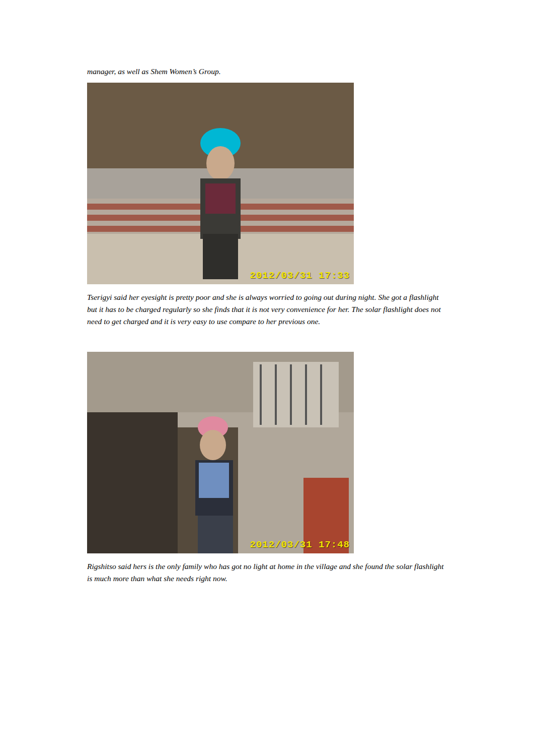manager, as well as Shem Women’s Group.
2012/03/31 17:33
Tserigyi said her eyesight is pretty poor and she is always worried to going out during night. She got a flashlight but it has to be charged regularly so she finds that it is not very convenience for her. The solar flashlight does not need to get charged and it is very easy to use compare to her previous one.
2012/03/31 17:48
Rigshitso said hers is the only family who has got no light at home in the village and she found the solar flashlight is much more than what she needs right now.